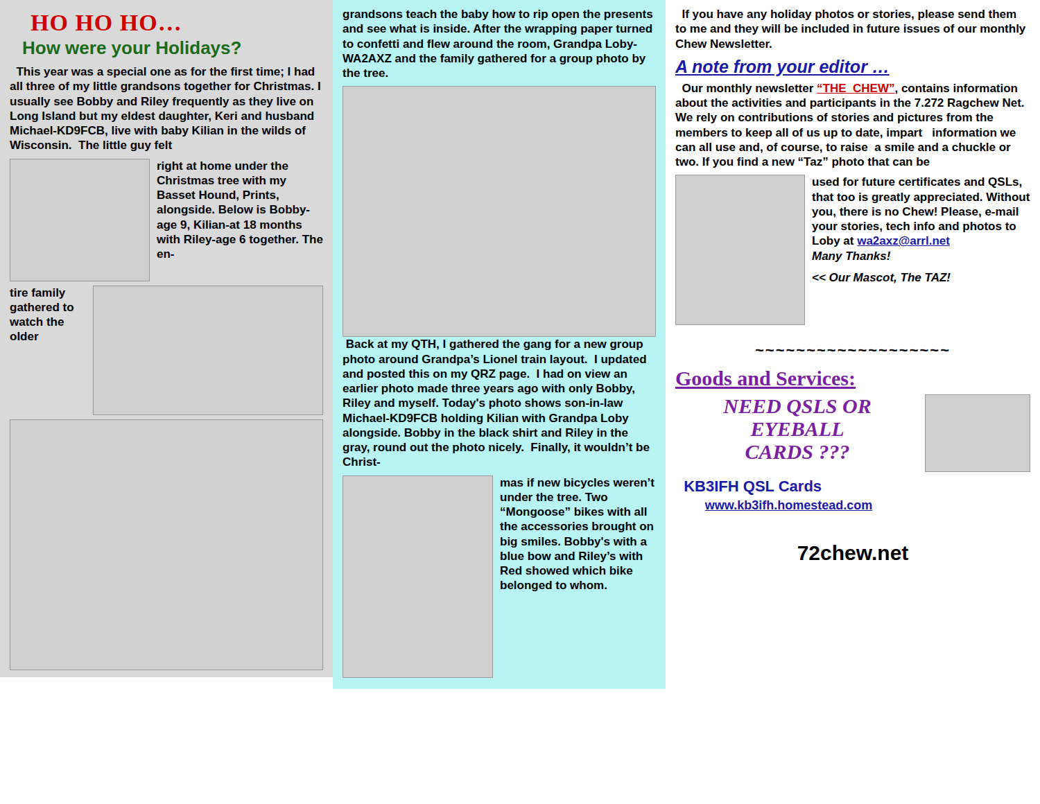HO HO HO…
How were your Holidays?
This year was a special one as for the first time; I had all three of my little grandsons together for Christmas. I usually see Bobby and Riley frequently as they live on Long Island but my eldest daughter, Keri and husband Michael-KD9FCB, live with baby Kilian in the wilds of Wisconsin. The little guy felt
right at home under the Christmas tree with my Basset Hound, Prints, alongside. Below is Bobby-age 9, Kilian-at 18 months with Riley-age 6 together. The en-
tire family gathered to watch the older
grandsons teach the baby how to rip open the presents and see what is inside. After the wrapping paper turned to confetti and flew around the room, Grandpa Loby-WA2AXZ and the family gathered for a group photo by the tree.
Back at my QTH, I gathered the gang for a new group photo around Grandpa’s Lionel train layout. I updated and posted this on my QRZ page. I had on view an earlier photo made three years ago with only Bobby, Riley and myself. Today's photo shows son-in-law Michael-KD9FCB holding Kilian with Grandpa Loby alongside. Bobby in the black shirt and Riley in the gray, round out the photo nicely. Finally, it wouldn’t be Christ-
mas if new bicycles weren’t under the tree. Two “Mongoose” bikes with all the accessories brought on big smiles. Bobby's with a blue bow and Riley’s with Red showed which bike belonged to whom.
If you have any holiday photos or stories, please send them to me and they will be included in future issues of our monthly Chew Newsletter.
A note from your editor …
Our monthly newsletter “THE CHEW”, contains information about the activities and participants in the 7.272 Ragchew Net. We rely on contributions of stories and pictures from the members to keep all of us up to date, impart information we can all use and, of course, to raise a smile and a chuckle or two. If you find a new “Taz” photo that can be
used for future certificates and QSLs, that too is greatly appreciated. Without you, there is no Chew! Please, e-mail your stories, tech info and photos to Loby at wa2axz@arrl.net
Many Thanks!
<< Our Mascot, The TAZ!
~~~~~~~~~~~~~~~~~~~
Goods and Services:
NEED QSLS OR
EYEBALL
CARDS ???
KB3IFH QSL Cards
www.kb3ifh.homestead.com
72chew.net